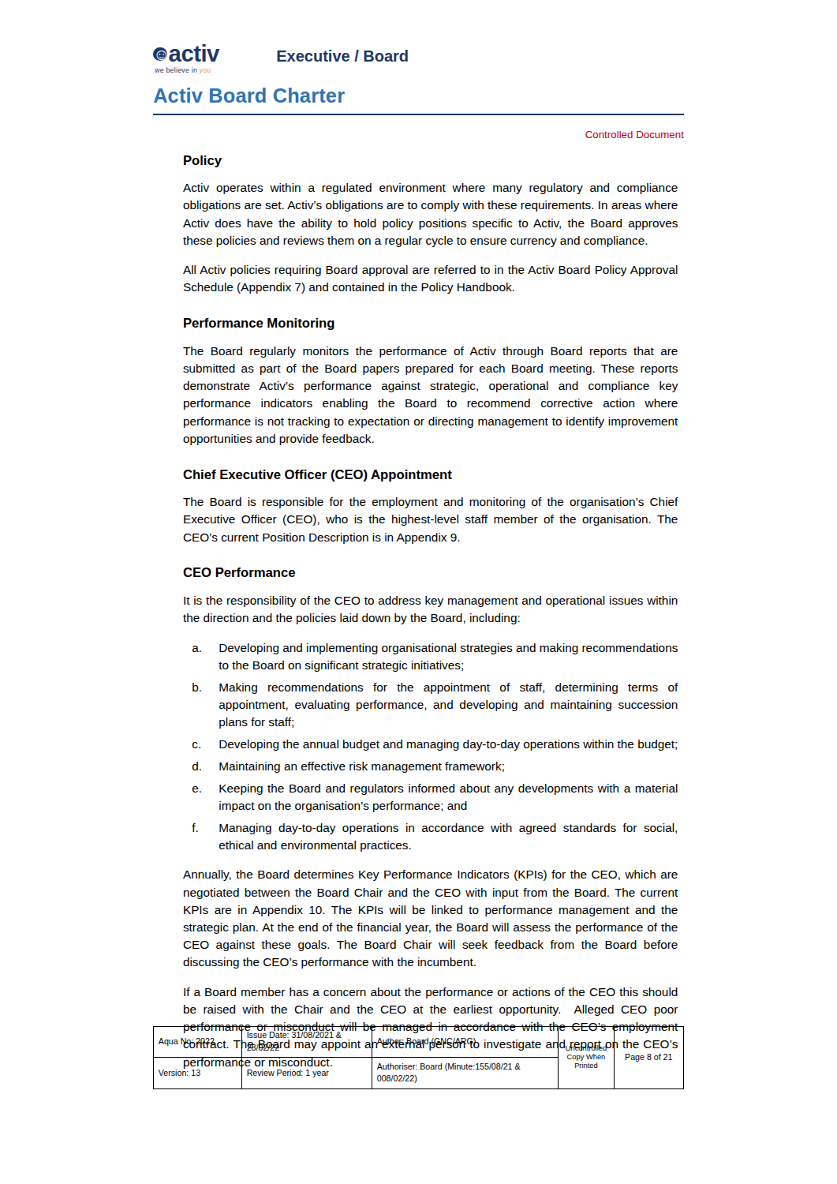☺activ
we believe in you
Executive / Board
Activ Board Charter
Controlled Document
Policy
Activ operates within a regulated environment where many regulatory and compliance obligations are set. Activ’s obligations are to comply with these requirements. In areas where Activ does have the ability to hold policy positions specific to Activ, the Board approves these policies and reviews them on a regular cycle to ensure currency and compliance.
All Activ policies requiring Board approval are referred to in the Activ Board Policy Approval Schedule (Appendix 7) and contained in the Policy Handbook.
Performance Monitoring
The Board regularly monitors the performance of Activ through Board reports that are submitted as part of the Board papers prepared for each Board meeting. These reports demonstrate Activ’s performance against strategic, operational and compliance key performance indicators enabling the Board to recommend corrective action where performance is not tracking to expectation or directing management to identify improvement opportunities and provide feedback.
Chief Executive Officer (CEO) Appointment
The Board is responsible for the employment and monitoring of the organisation’s Chief Executive Officer (CEO), who is the highest-level staff member of the organisation. The CEO’s current Position Description is in Appendix 9.
CEO Performance
It is the responsibility of the CEO to address key management and operational issues within the direction and the policies laid down by the Board, including:
a. Developing and implementing organisational strategies and making recommendations to the Board on significant strategic initiatives;
b. Making recommendations for the appointment of staff, determining terms of appointment, evaluating performance, and developing and maintaining succession plans for staff;
c. Developing the annual budget and managing day-to-day operations within the budget;
d. Maintaining an effective risk management framework;
e. Keeping the Board and regulators informed about any developments with a material impact on the organisation’s performance; and
f. Managing day-to-day operations in accordance with agreed standards for social, ethical and environmental practices.
Annually, the Board determines Key Performance Indicators (KPIs) for the CEO, which are negotiated between the Board Chair and the CEO with input from the Board. The current KPIs are in Appendix 10. The KPIs will be linked to performance management and the strategic plan. At the end of the financial year, the Board will assess the performance of the CEO against these goals. The Board Chair will seek feedback from the Board before discussing the CEO’s performance with the incumbent.
If a Board member has a concern about the performance or actions of the CEO this should be raised with the Chair and the CEO at the earliest opportunity. Alleged CEO poor performance or misconduct will be managed in accordance with the CEO’s employment contract. The Board may appoint an external person to investigate and report on the CEO’s performance or misconduct.
| Aqua No: 2022 | Issue Date: 31/08/2021 & 28/02/22 | Author: Board (GNC/ARG) | Uncontrolled Copy When Printed | Page 8 of 21 |
| Version: 13 | Review Period: 1 year | Authoriser: Board (Minute:155/08/21 & 008/02/22) |